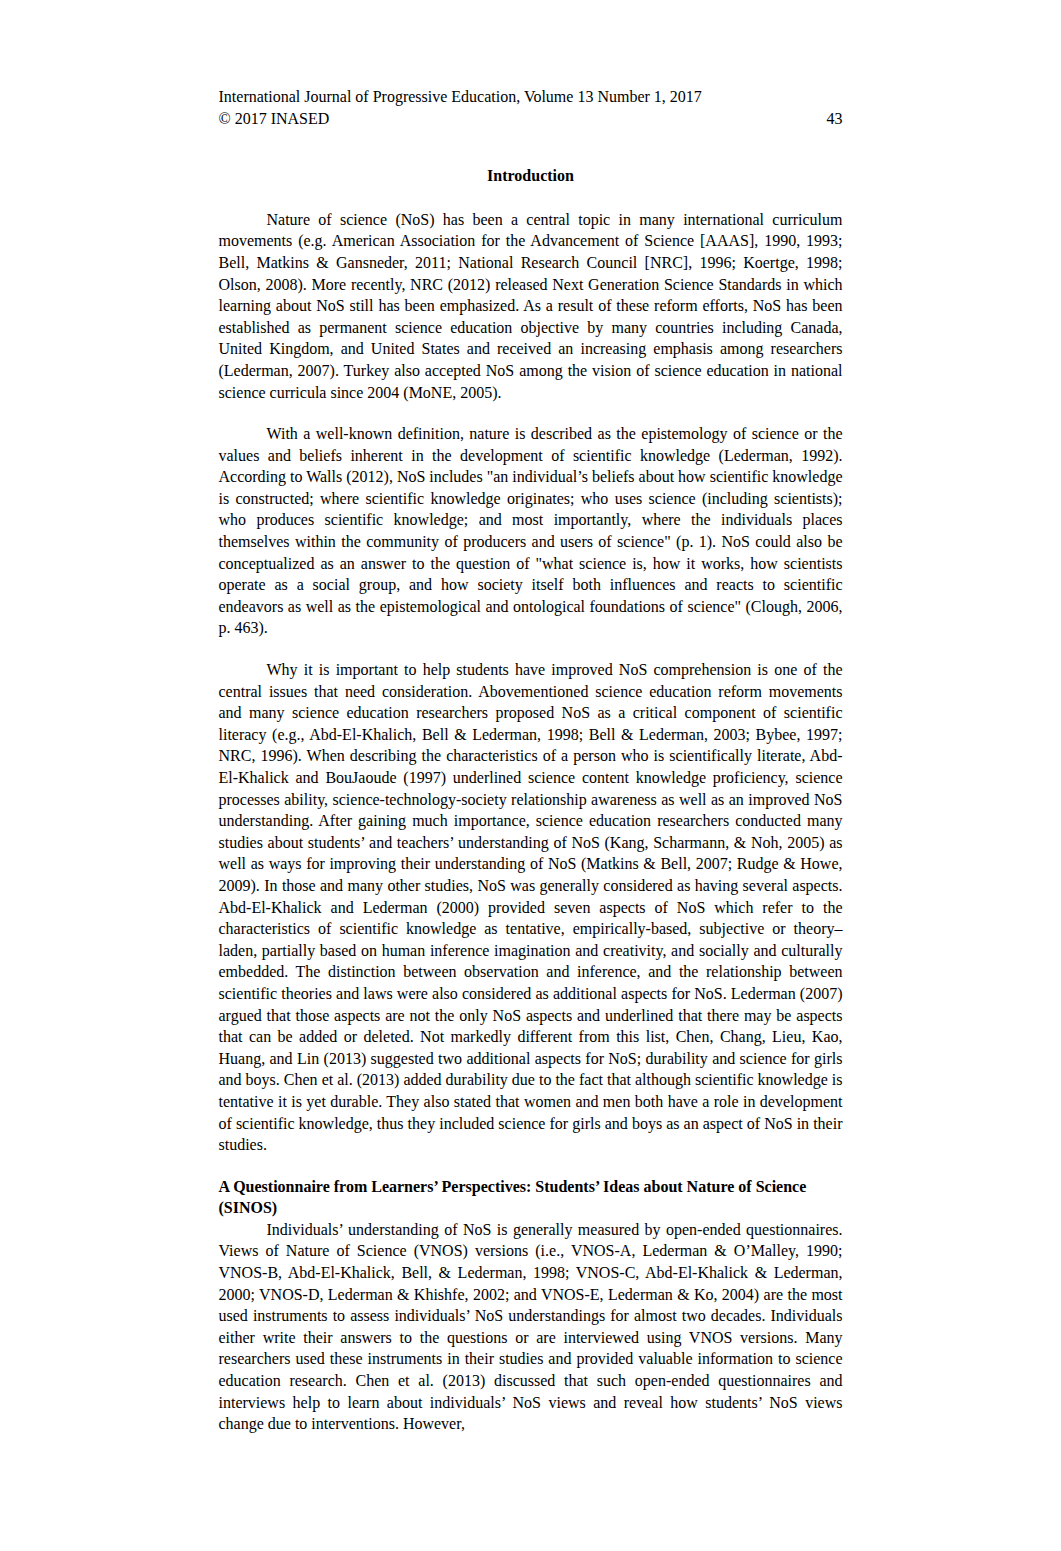International Journal of Progressive Education, Volume 13 Number 1, 2017
© 2017 INASED 43
Introduction
Nature of science (NoS) has been a central topic in many international curriculum movements (e.g. American Association for the Advancement of Science [AAAS], 1990, 1993; Bell, Matkins & Gansneder, 2011; National Research Council [NRC], 1996; Koertge, 1998; Olson, 2008). More recently, NRC (2012) released Next Generation Science Standards in which learning about NoS still has been emphasized. As a result of these reform efforts, NoS has been established as permanent science education objective by many countries including Canada, United Kingdom, and United States and received an increasing emphasis among researchers (Lederman, 2007). Turkey also accepted NoS among the vision of science education in national science curricula since 2004 (MoNE, 2005).
With a well-known definition, nature is described as the epistemology of science or the values and beliefs inherent in the development of scientific knowledge (Lederman, 1992). According to Walls (2012), NoS includes "an individual’s beliefs about how scientific knowledge is constructed; where scientific knowledge originates; who uses science (including scientists); who produces scientific knowledge; and most importantly, where the individuals places themselves within the community of producers and users of science" (p. 1). NoS could also be conceptualized as an answer to the question of "what science is, how it works, how scientists operate as a social group, and how society itself both influences and reacts to scientific endeavors as well as the epistemological and ontological foundations of science" (Clough, 2006, p. 463).
Why it is important to help students have improved NoS comprehension is one of the central issues that need consideration. Abovementioned science education reform movements and many science education researchers proposed NoS as a critical component of scientific literacy (e.g., Abd-El-Khalich, Bell & Lederman, 1998; Bell & Lederman, 2003; Bybee, 1997; NRC, 1996). When describing the characteristics of a person who is scientifically literate, Abd-El-Khalick and BouJaoude (1997) underlined science content knowledge proficiency, science processes ability, science-technology-society relationship awareness as well as an improved NoS understanding. After gaining much importance, science education researchers conducted many studies about students’ and teachers’ understanding of NoS (Kang, Scharmann, & Noh, 2005) as well as ways for improving their understanding of NoS (Matkins & Bell, 2007; Rudge & Howe, 2009). In those and many other studies, NoS was generally considered as having several aspects. Abd-El-Khalick and Lederman (2000) provided seven aspects of NoS which refer to the characteristics of scientific knowledge as tentative, empirically-based, subjective or theory–laden, partially based on human inference imagination and creativity, and socially and culturally embedded. The distinction between observation and inference, and the relationship between scientific theories and laws were also considered as additional aspects for NoS. Lederman (2007) argued that those aspects are not the only NoS aspects and underlined that there may be aspects that can be added or deleted. Not markedly different from this list, Chen, Chang, Lieu, Kao, Huang, and Lin (2013) suggested two additional aspects for NoS; durability and science for girls and boys. Chen et al. (2013) added durability due to the fact that although scientific knowledge is tentative it is yet durable. They also stated that women and men both have a role in development of scientific knowledge, thus they included science for girls and boys as an aspect of NoS in their studies.
A Questionnaire from Learners’ Perspectives: Students’ Ideas about Nature of Science (SINOS)
Individuals’ understanding of NoS is generally measured by open-ended questionnaires. Views of Nature of Science (VNOS) versions (i.e., VNOS-A, Lederman & O’Malley, 1990; VNOS-B, Abd-El-Khalick, Bell, & Lederman, 1998; VNOS-C, Abd-El-Khalick & Lederman, 2000; VNOS-D, Lederman & Khishfe, 2002; and VNOS-E, Lederman & Ko, 2004) are the most used instruments to assess individuals’ NoS understandings for almost two decades. Individuals either write their answers to the questions or are interviewed using VNOS versions. Many researchers used these instruments in their studies and provided valuable information to science education research. Chen et al. (2013) discussed that such open-ended questionnaires and interviews help to learn about individuals’ NoS views and reveal how students’ NoS views change due to interventions. However,